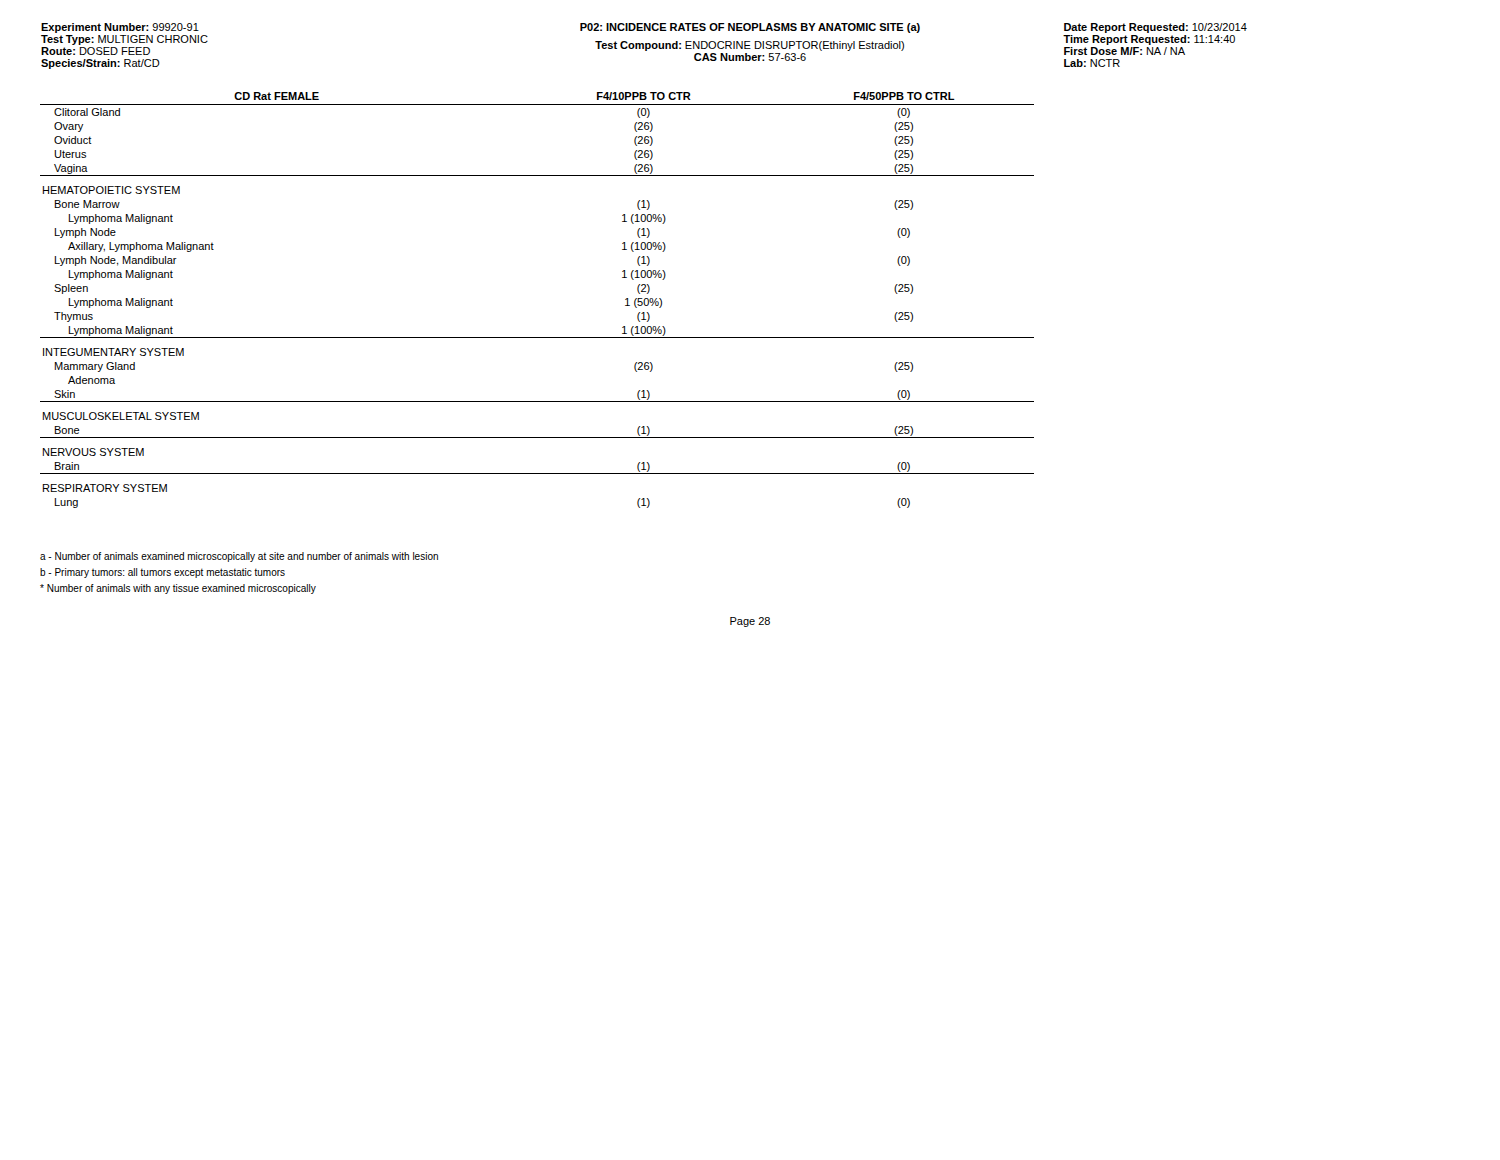| Experiment Number: 99920-91 Test Type: MULTIGEN CHRONIC Route: DOSED FEED Species/Strain: Rat/CD | P02: INCIDENCE RATES OF NEOPLASMS BY ANATOMIC SITE (a) Test Compound: ENDOCRINE DISRUPTOR(Ethinyl Estradiol) CAS Number: 57-63-6 | Date Report Requested: 10/23/2014 Time Report Requested: 11:14:40 First Dose M/F: NA / NA Lab: NCTR |
| CD Rat FEMALE | F4/10PPB TO CTR | F4/50PPB TO CTRL |
| --- | --- | --- |
| Clitoral Gland | (0) | (0) |
| Ovary | (26) | (25) |
| Oviduct | (26) | (25) |
| Uterus | (26) | (25) |
| Vagina | (26) | (25) |
| HEMATOPOIETIC SYSTEM | | |
| Bone Marrow | (1) | (25) |
| Lymphoma Malignant | 1 (100%) | |
| Lymph Node | (1) | (0) |
| Axillary, Lymphoma Malignant | 1 (100%) | |
| Lymph Node, Mandibular | (1) | (0) |
| Lymphoma Malignant | 1 (100%) | |
| Spleen | (2) | (25) |
| Lymphoma Malignant | 1 (50%) | |
| Thymus | (1) | (25) |
| Lymphoma Malignant | 1 (100%) | |
| INTEGUMENTARY SYSTEM | | |
| Mammary Gland | (26) | (25) |
| Adenoma | | |
| Skin | (1) | (0) |
| MUSCULOSKELETAL SYSTEM | | |
| Bone | (1) | (25) |
| NERVOUS SYSTEM | | |
| Brain | (1) | (0) |
| RESPIRATORY SYSTEM | | |
| Lung | (1) | (0) |
a - Number of animals examined microscopically at site and number of animals with lesion
b - Primary tumors: all tumors except metastatic tumors
* Number of animals with any tissue examined microscopically
Page 28